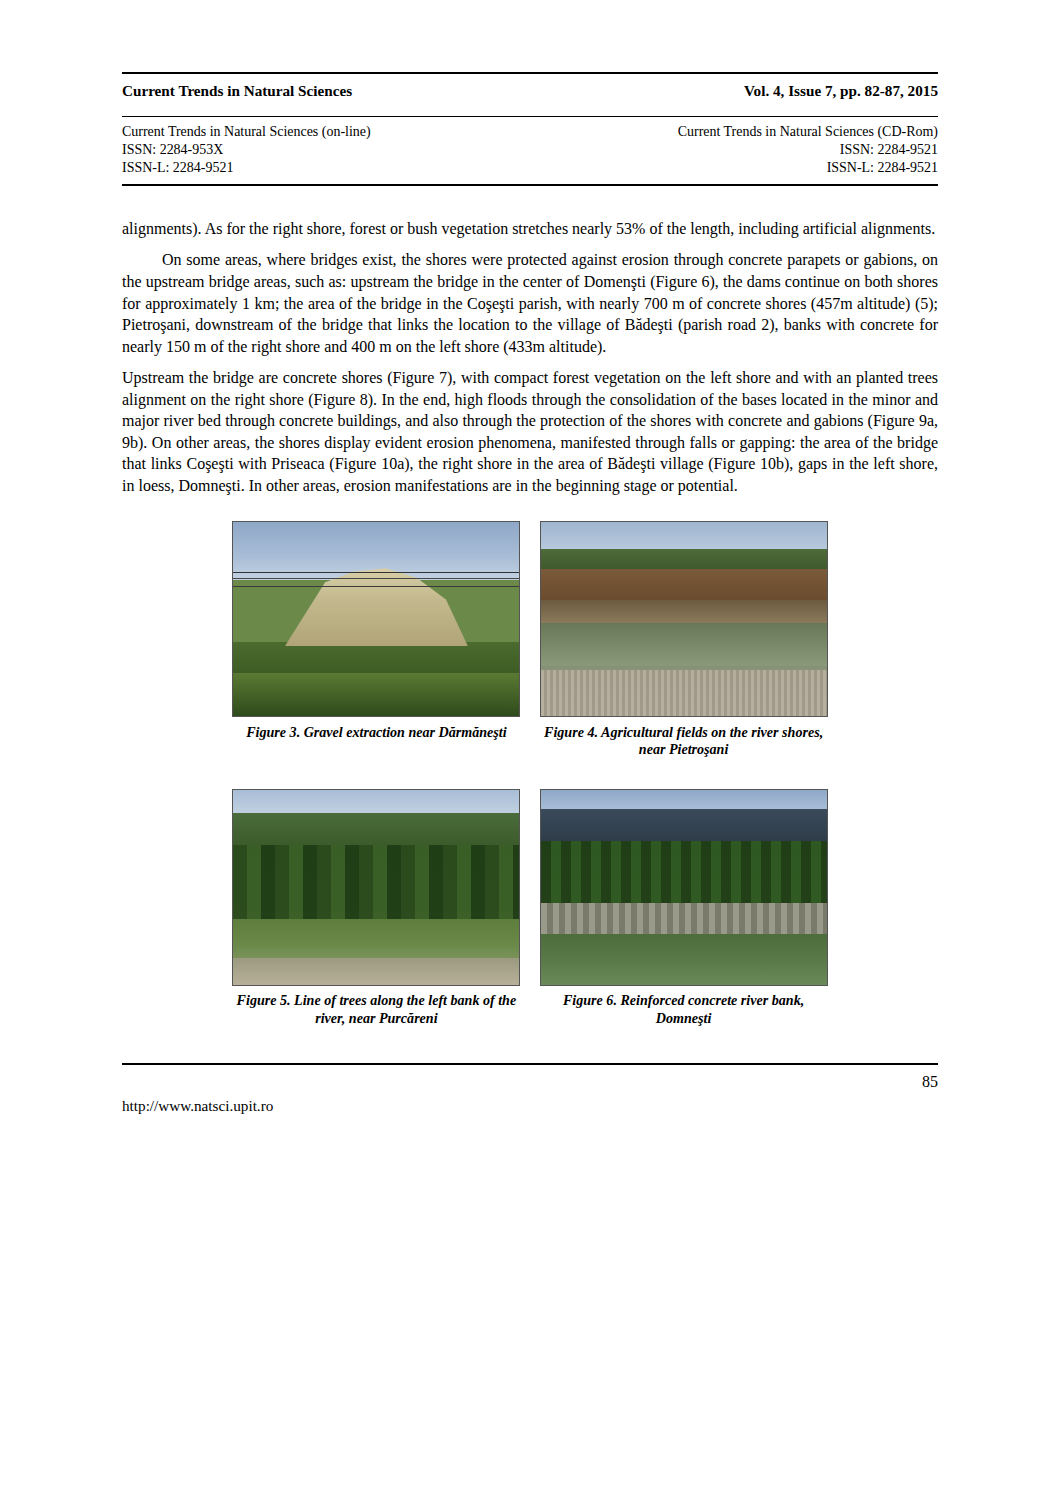| Current Trends in Natural Sciences | Vol. 4, Issue 7, pp. 82-87, 2015 |
| Current Trends in Natural Sciences (on-line) ISSN: 2284-953X ISSN-L: 2284-9521 | Current Trends in Natural Sciences (CD-Rom) ISSN: 2284-9521 ISSN-L: 2284-9521 |
alignments). As for the right shore, forest or bush vegetation stretches nearly 53% of the length, including artificial alignments.
On some areas, where bridges exist, the shores were protected against erosion through concrete parapets or gabions, on the upstream bridge areas, such as: upstream the bridge in the center of Domenşti (Figure 6), the dams continue on both shores for approximately 1 km; the area of the bridge in the Coşeşti parish, with nearly 700 m of concrete shores (457m altitude) (5); Pietroşani, downstream of the bridge that links the location to the village of Bădeşti (parish road 2), banks with concrete for nearly 150 m of the right shore and 400 m on the left shore (433m altitude).
Upstream the bridge are concrete shores (Figure 7), with compact forest vegetation on the left shore and with an planted trees alignment on the right shore (Figure 8). In the end, high floods through the consolidation of the bases located in the minor and major river bed through concrete buildings, and also through the protection of the shores with concrete and gabions (Figure 9a, 9b). On other areas, the shores display evident erosion phenomena, manifested through falls or gapping: the area of the bridge that links Coşeşti with Priseaca (Figure 10a), the right shore in the area of Bădeşti village (Figure 10b), gaps in the left shore, in loess, Domneşti. In other areas, erosion manifestations are in the beginning stage or potential.
Figure 3. Gravel extraction near Dărmăneşti
Figure 4. Agricultural fields on the river shores, near Pietroşani
Figure 5. Line of trees along the left bank of the river, near Purcăreni
Figure 6. Reinforced concrete river bank, Domneşti
85
http://www.natsci.upit.ro